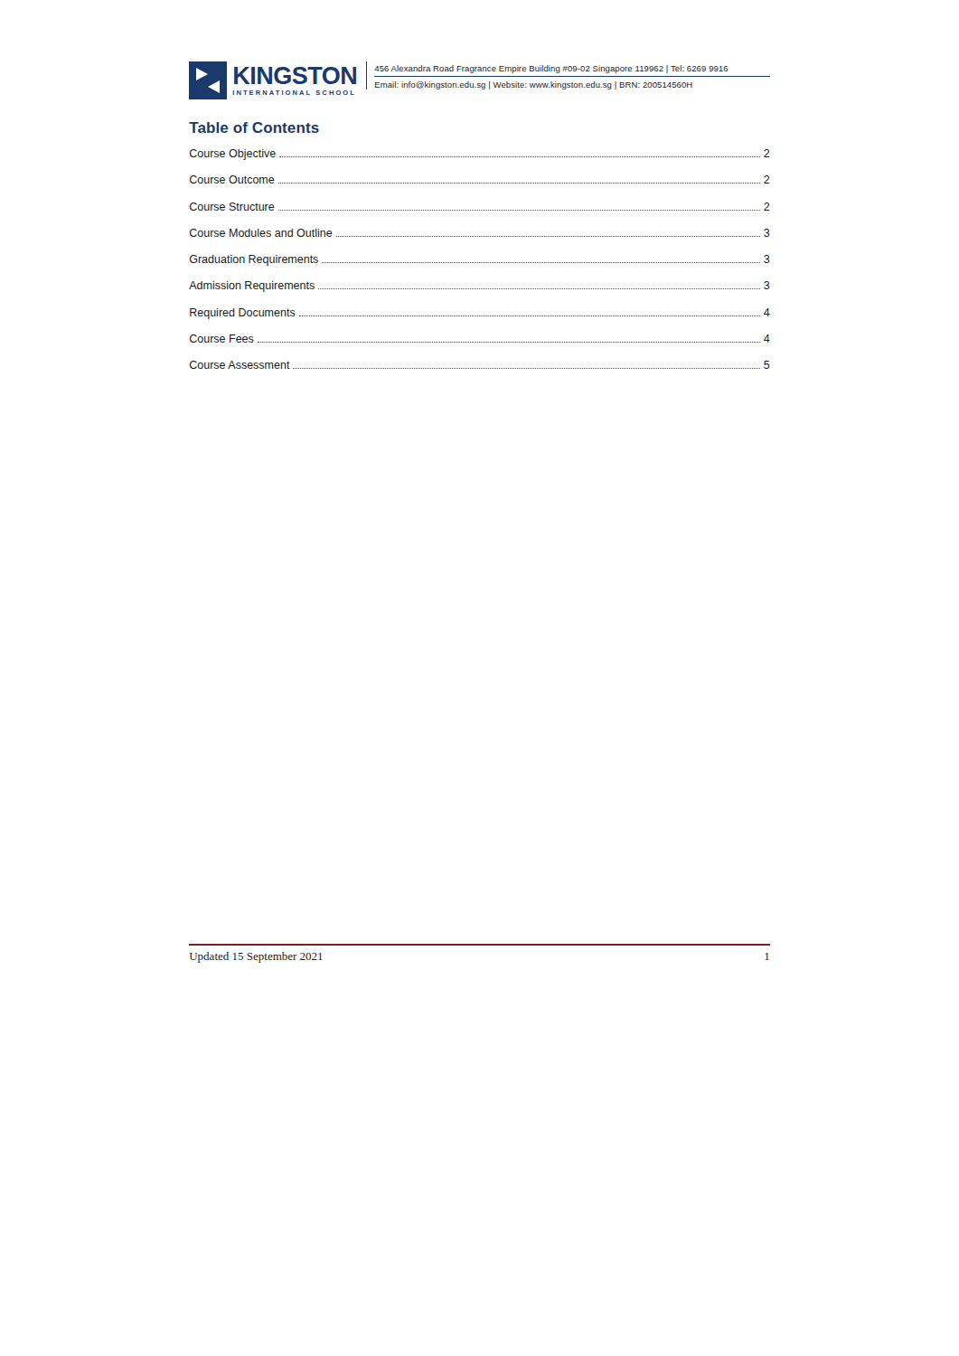KINGSTON
INTERNATIONAL SCHOOL
456 Alexandra Road Fragrance Empire Building #09-02 Singapore 119962 | Tel: 6269 9916
Email: info@kingston.edu.sg | Website: www.kingston.edu.sg | BRN: 200514560H
Table of Contents
Course Objective 2
Course Outcome 2
Course Structure 2
Course Modules and Outline 3
Graduation Requirements 3
Admission Requirements 3
Required Documents 4
Course Fees 4
Course Assessment 5
Updated 15 September 2021 1